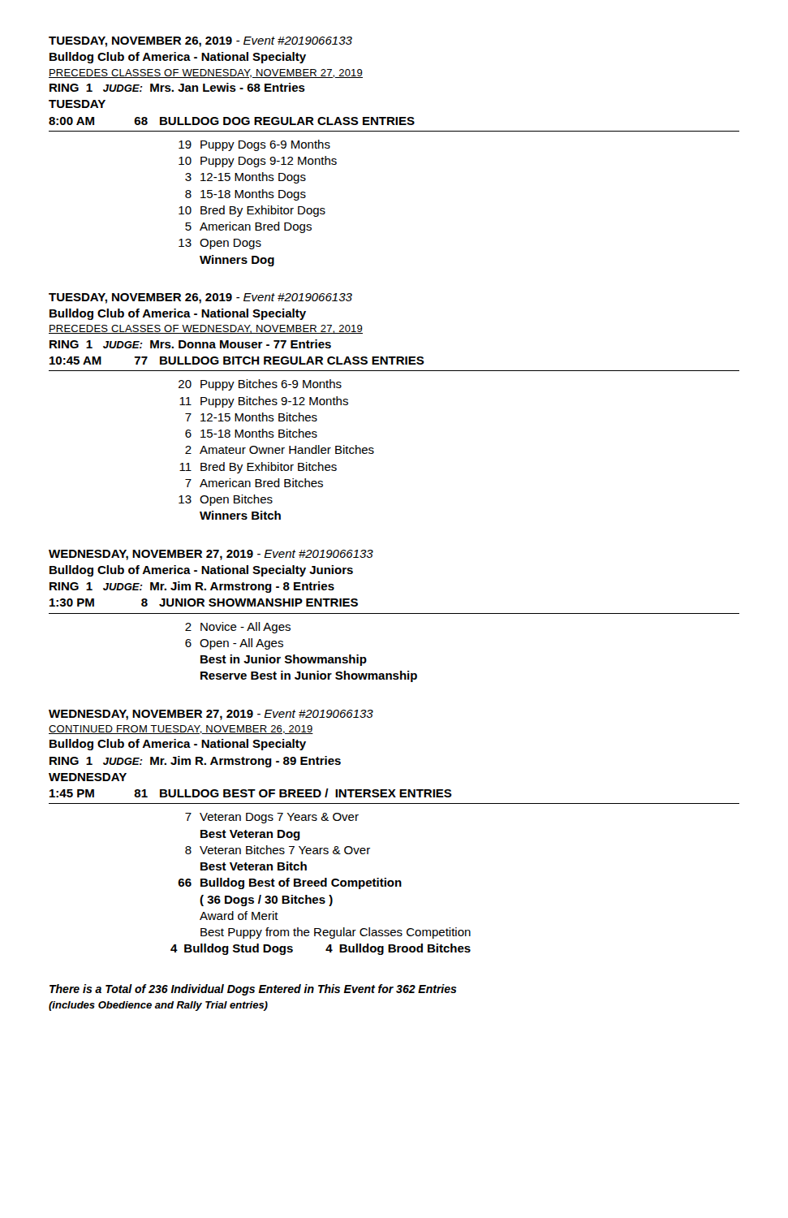TUESDAY, NOVEMBER 26, 2019 - Event #2019066133
Bulldog Club of America - National Specialty
PRECEDES CLASSES OF WEDNESDAY, NOVEMBER 27, 2019
RING 1 JUDGE: Mrs. Jan Lewis - 68 Entries
TUESDAY
8:00 AM 68 BULLDOG DOG REGULAR CLASS ENTRIES
19 Puppy Dogs 6-9 Months
10 Puppy Dogs 9-12 Months
312-15 Months Dogs
815-18 Months Dogs
10 Bred By Exhibitor Dogs
5 American Bred Dogs
13 Open Dogs
Winners Dog
TUESDAY, NOVEMBER 26, 2019 - Event #2019066133
Bulldog Club of America - National Specialty
PRECEDES CLASSES OF WEDNESDAY, NOVEMBER 27, 2019
RING 1 JUDGE: Mrs. Donna Mouser - 77 Entries
10:45 AM 77 BULLDOG BITCH REGULAR CLASS ENTRIES
20 Puppy Bitches 6-9 Months
11 Puppy Bitches 9-12 Months
712-15 Months Bitches
615-18 Months Bitches
2 Amateur Owner Handler Bitches
11 Bred By Exhibitor Bitches
7 American Bred Bitches
13 Open Bitches
Winners Bitch
WEDNESDAY, NOVEMBER 27, 2019 - Event #2019066133
Bulldog Club of America - National Specialty Juniors
RING 1 JUDGE: Mr. Jim R. Armstrong - 8 Entries
1:30 PM 8 JUNIOR SHOWMANSHIP ENTRIES
2 Novice - All Ages
6 Open - All Ages
Best in Junior Showmanship
Reserve Best in Junior Showmanship
WEDNESDAY, NOVEMBER 27, 2019 - Event #2019066133
CONTINUED FROM TUESDAY, NOVEMBER 26, 2019
Bulldog Club of America - National Specialty
RING 1 JUDGE: Mr. Jim R. Armstrong - 89 Entries
WEDNESDAY
1:45 PM 81 BULLDOG BEST OF BREED / INTERSEX ENTRIES
7 Veteran Dogs 7 Years & Over
Best Veteran Dog
8 Veteran Bitches 7 Years & Over
Best Veteran Bitch
66 Bulldog Best of Breed Competition
( 36 Dogs / 30 Bitches )
Award of Merit
Best Puppy from the Regular Classes Competition
4 Bulldog Stud Dogs
4 Bulldog Brood Bitches
There is a Total of 236 Individual Dogs Entered in This Event for 362 Entries
(includes Obedience and Rally Trial entries)